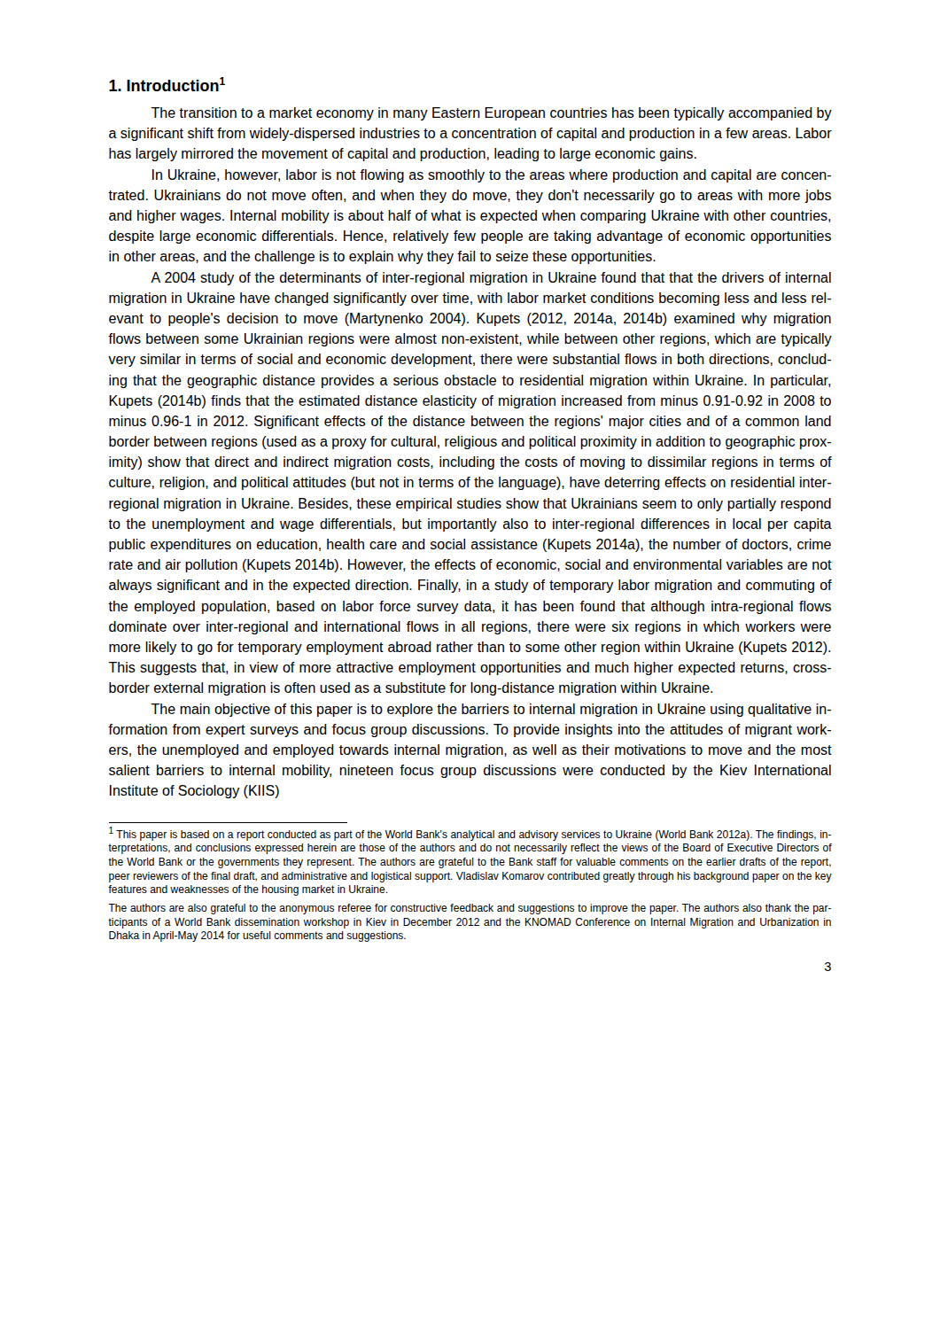1. Introduction1
The transition to a market economy in many Eastern European countries has been typically accompanied by a significant shift from widely-dispersed industries to a concentration of capital and production in a few areas. Labor has largely mirrored the movement of capital and production, leading to large economic gains.
In Ukraine, however, labor is not flowing as smoothly to the areas where production and capital are concentrated. Ukrainians do not move often, and when they do move, they don't necessarily go to areas with more jobs and higher wages. Internal mobility is about half of what is expected when comparing Ukraine with other countries, despite large economic differentials. Hence, relatively few people are taking advantage of economic opportunities in other areas, and the challenge is to explain why they fail to seize these opportunities.
A 2004 study of the determinants of inter-regional migration in Ukraine found that that the drivers of internal migration in Ukraine have changed significantly over time, with labor market conditions becoming less and less relevant to people's decision to move (Martynenko 2004). Kupets (2012, 2014a, 2014b) examined why migration flows between some Ukrainian regions were almost non-existent, while between other regions, which are typically very similar in terms of social and economic development, there were substantial flows in both directions, concluding that the geographic distance provides a serious obstacle to residential migration within Ukraine. In particular, Kupets (2014b) finds that the estimated distance elasticity of migration increased from minus 0.91-0.92 in 2008 to minus 0.96-1 in 2012. Significant effects of the distance between the regions' major cities and of a common land border between regions (used as a proxy for cultural, religious and political proximity in addition to geographic proximity) show that direct and indirect migration costs, including the costs of moving to dissimilar regions in terms of culture, religion, and political attitudes (but not in terms of the language), have deterring effects on residential inter-regional migration in Ukraine. Besides, these empirical studies show that Ukrainians seem to only partially respond to the unemployment and wage differentials, but importantly also to inter-regional differences in local per capita public expenditures on education, health care and social assistance (Kupets 2014a), the number of doctors, crime rate and air pollution (Kupets 2014b). However, the effects of economic, social and environmental variables are not always significant and in the expected direction. Finally, in a study of temporary labor migration and commuting of the employed population, based on labor force survey data, it has been found that although intra-regional flows dominate over inter-regional and international flows in all regions, there were six regions in which workers were more likely to go for temporary employment abroad rather than to some other region within Ukraine (Kupets 2012). This suggests that, in view of more attractive employment opportunities and much higher expected returns, cross-border external migration is often used as a substitute for long-distance migration within Ukraine.
The main objective of this paper is to explore the barriers to internal migration in Ukraine using qualitative information from expert surveys and focus group discussions. To provide insights into the attitudes of migrant workers, the unemployed and employed towards internal migration, as well as their motivations to move and the most salient barriers to internal mobility, nineteen focus group discussions were conducted by the Kiev International Institute of Sociology (KIIS)
1 This paper is based on a report conducted as part of the World Bank's analytical and advisory services to Ukraine (World Bank 2012a). The findings, interpretations, and conclusions expressed herein are those of the authors and do not necessarily reflect the views of the Board of Executive Directors of the World Bank or the governments they represent. The authors are grateful to the Bank staff for valuable comments on the earlier drafts of the report, peer reviewers of the final draft, and administrative and logistical support. Vladislav Komarov contributed greatly through his background paper on the key features and weaknesses of the housing market in Ukraine.
The authors are also grateful to the anonymous referee for constructive feedback and suggestions to improve the paper. The authors also thank the participants of a World Bank dissemination workshop in Kiev in December 2012 and the KNOMAD Conference on Internal Migration and Urbanization in Dhaka in April-May 2014 for useful comments and suggestions.
3